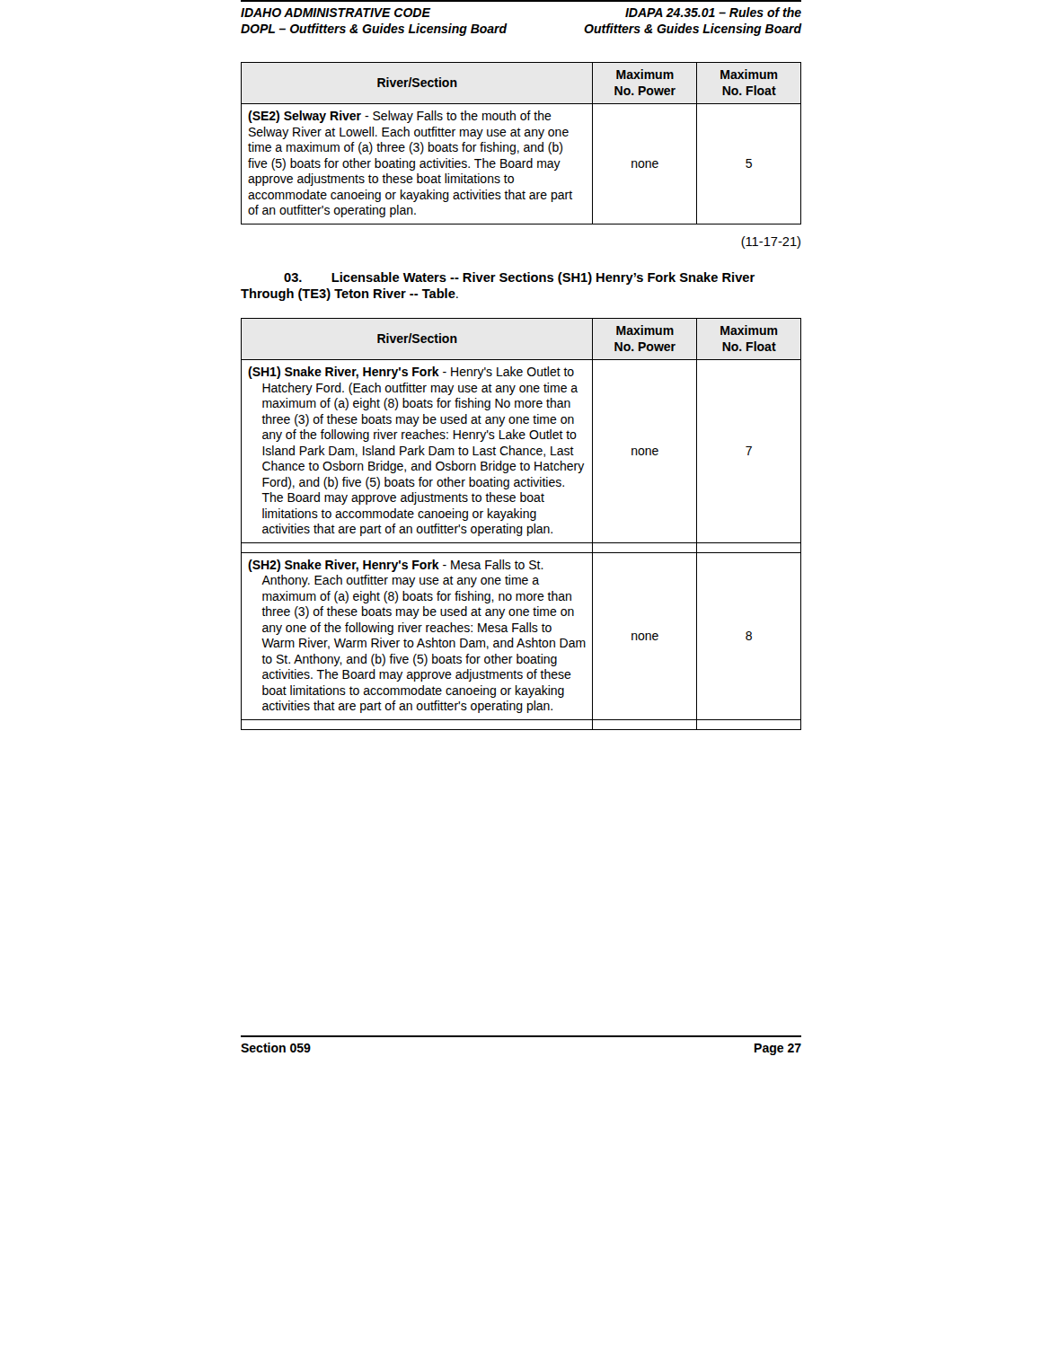IDAHO ADMINISTRATIVE CODE
IDAPA 24.35.01 – Rules of the
DOPL – Outfitters & Guides Licensing Board
Outfitters & Guides Licensing Board
| River/Section | Maximum No. Power | Maximum No. Float |
| --- | --- | --- |
| (SE2) Selway River - Selway Falls to the mouth of the Selway River at Lowell. Each outfitter may use at any one time a maximum of (a) three (3) boats for fishing, and (b) five (5) boats for other boating activities. The Board may approve adjustments to these boat limitations to accommodate canoeing or kayaking activities that are part of an outfitter's operating plan. | none | 5 |
(11-17-21)
03. Licensable Waters -- River Sections (SH1) Henry’s Fork Snake River Through (TE3) Teton River -- Table.
| River/Section | Maximum No. Power | Maximum No. Float |
| --- | --- | --- |
| (SH1) Snake River, Henry's Fork - Henry's Lake Outlet to Hatchery Ford. (Each outfitter may use at any one time a maximum of (a) eight (8) boats for fishing No more than three (3) of these boats may be used at any one time on any of the following river reaches: Henry's Lake Outlet to Island Park Dam, Island Park Dam to Last Chance, Last Chance to Osborn Bridge, and Osborn Bridge to Hatchery Ford), and (b) five (5) boats for other boating activities. The Board may approve adjustments to these boat limitations to accommodate canoeing or kayaking activities that are part of an outfitter's operating plan. | none | 7 |
| (SH2) Snake River, Henry's Fork - Mesa Falls to St. Anthony. Each outfitter may use at any one time a maximum of (a) eight (8) boats for fishing, no more than three (3) of these boats may be used at any one time on any one of the following river reaches: Mesa Falls to Warm River, Warm River to Ashton Dam, and Ashton Dam to St. Anthony, and (b) five (5) boats for other boating activities. The Board may approve adjustments of these boat limitations to accommodate canoeing or kayaking activities that are part of an outfitter's operating plan. | none | 8 |
Section 059
Page 27